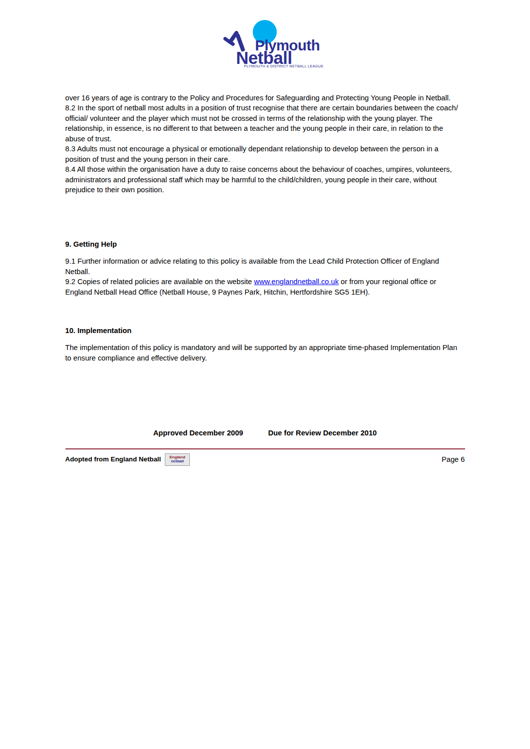Plymouth
Netball
PLYMOUTH & DISTRICT NETBALL LEAGUE
over 16 years of age is contrary to the Policy and Procedures for Safeguarding and Protecting Young People in Netball.
8.2 In the sport of netball most adults in a position of trust recognise that there are certain boundaries between the coach/ official/ volunteer and the player which must not be crossed in terms of the relationship with the young player. The relationship, in essence, is no different to that between a teacher and the young people in their care, in relation to the abuse of trust.
8.3 Adults must not encourage a physical or emotionally dependant relationship to develop between the person in a position of trust and the young person in their care.
8.4 All those within the organisation have a duty to raise concerns about the behaviour of coaches, umpires, volunteers, administrators and professional staff which may be harmful to the child/children, young people in their care, without prejudice to their own position.
9. Getting Help
9.1 Further information or advice relating to this policy is available from the Lead Child Protection Officer of England Netball.
9.2 Copies of related policies are available on the website www.englandnetball.co.uk or from your regional office or England Netball Head Office (Netball House, 9 Paynes Park, Hitchin, Hertfordshire SG5 1EH).
10. Implementation
The implementation of this policy is mandatory and will be supported by an appropriate time-phased Implementation Plan to ensure compliance and effective delivery.
Approved December 2009 Due for Review December 2010
Adopted from England Netball England
netball
Page 6